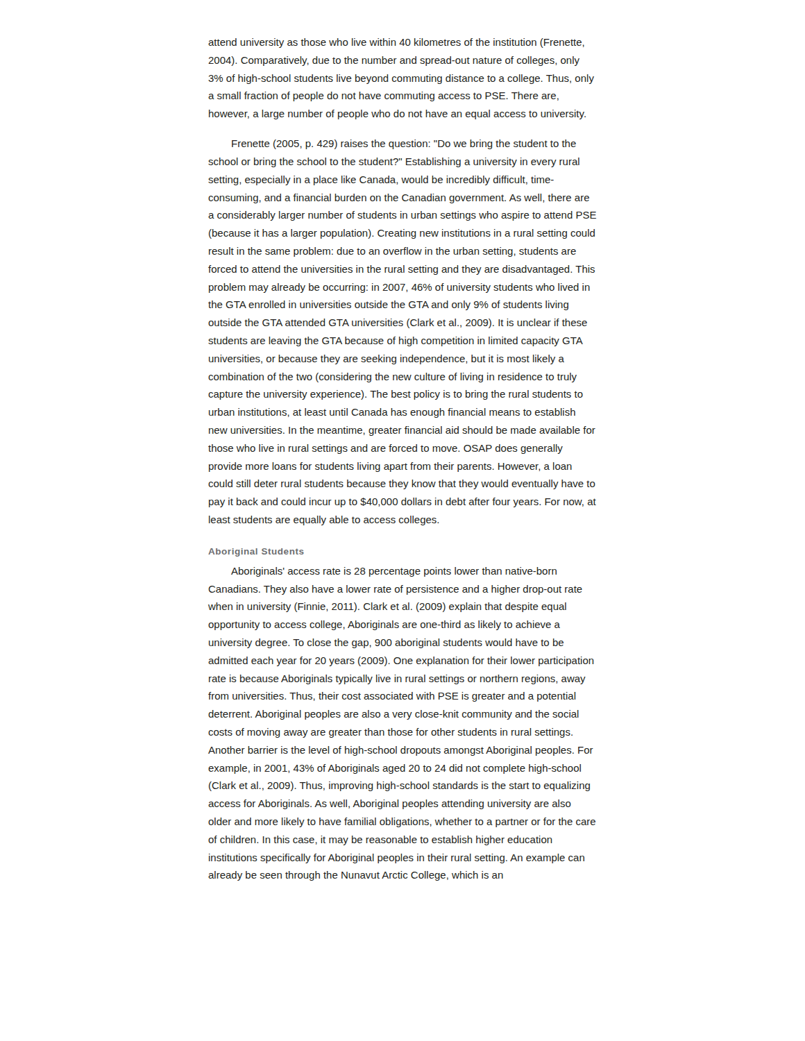attend university as those who live within 40 kilometres of the institution (Frenette, 2004). Comparatively, due to the number and spread-out nature of colleges, only 3% of high-school students live beyond commuting distance to a college. Thus, only a small fraction of people do not have commuting access to PSE. There are, however, a large number of people who do not have an equal access to university.
Frenette (2005, p. 429) raises the question: "Do we bring the student to the school or bring the school to the student?" Establishing a university in every rural setting, especially in a place like Canada, would be incredibly difficult, time-consuming, and a financial burden on the Canadian government. As well, there are a considerably larger number of students in urban settings who aspire to attend PSE (because it has a larger population). Creating new institutions in a rural setting could result in the same problem: due to an overflow in the urban setting, students are forced to attend the universities in the rural setting and they are disadvantaged. This problem may already be occurring: in 2007, 46% of university students who lived in the GTA enrolled in universities outside the GTA and only 9% of students living outside the GTA attended GTA universities (Clark et al., 2009). It is unclear if these students are leaving the GTA because of high competition in limited capacity GTA universities, or because they are seeking independence, but it is most likely a combination of the two (considering the new culture of living in residence to truly capture the university experience). The best policy is to bring the rural students to urban institutions, at least until Canada has enough financial means to establish new universities. In the meantime, greater financial aid should be made available for those who live in rural settings and are forced to move. OSAP does generally provide more loans for students living apart from their parents. However, a loan could still deter rural students because they know that they would eventually have to pay it back and could incur up to $40,000 dollars in debt after four years. For now, at least students are equally able to access colleges.
Aboriginal Students
Aboriginals' access rate is 28 percentage points lower than native-born Canadians. They also have a lower rate of persistence and a higher drop-out rate when in university (Finnie, 2011). Clark et al. (2009) explain that despite equal opportunity to access college, Aboriginals are one-third as likely to achieve a university degree. To close the gap, 900 aboriginal students would have to be admitted each year for 20 years (2009). One explanation for their lower participation rate is because Aboriginals typically live in rural settings or northern regions, away from universities. Thus, their cost associated with PSE is greater and a potential deterrent. Aboriginal peoples are also a very close-knit community and the social costs of moving away are greater than those for other students in rural settings. Another barrier is the level of high-school dropouts amongst Aboriginal peoples. For example, in 2001, 43% of Aboriginals aged 20 to 24 did not complete high-school (Clark et al., 2009). Thus, improving high-school standards is the start to equalizing access for Aboriginals. As well, Aboriginal peoples attending university are also older and more likely to have familial obligations, whether to a partner or for the care of children. In this case, it may be reasonable to establish higher education institutions specifically for Aboriginal peoples in their rural setting. An example can already be seen through the Nunavut Arctic College, which is an